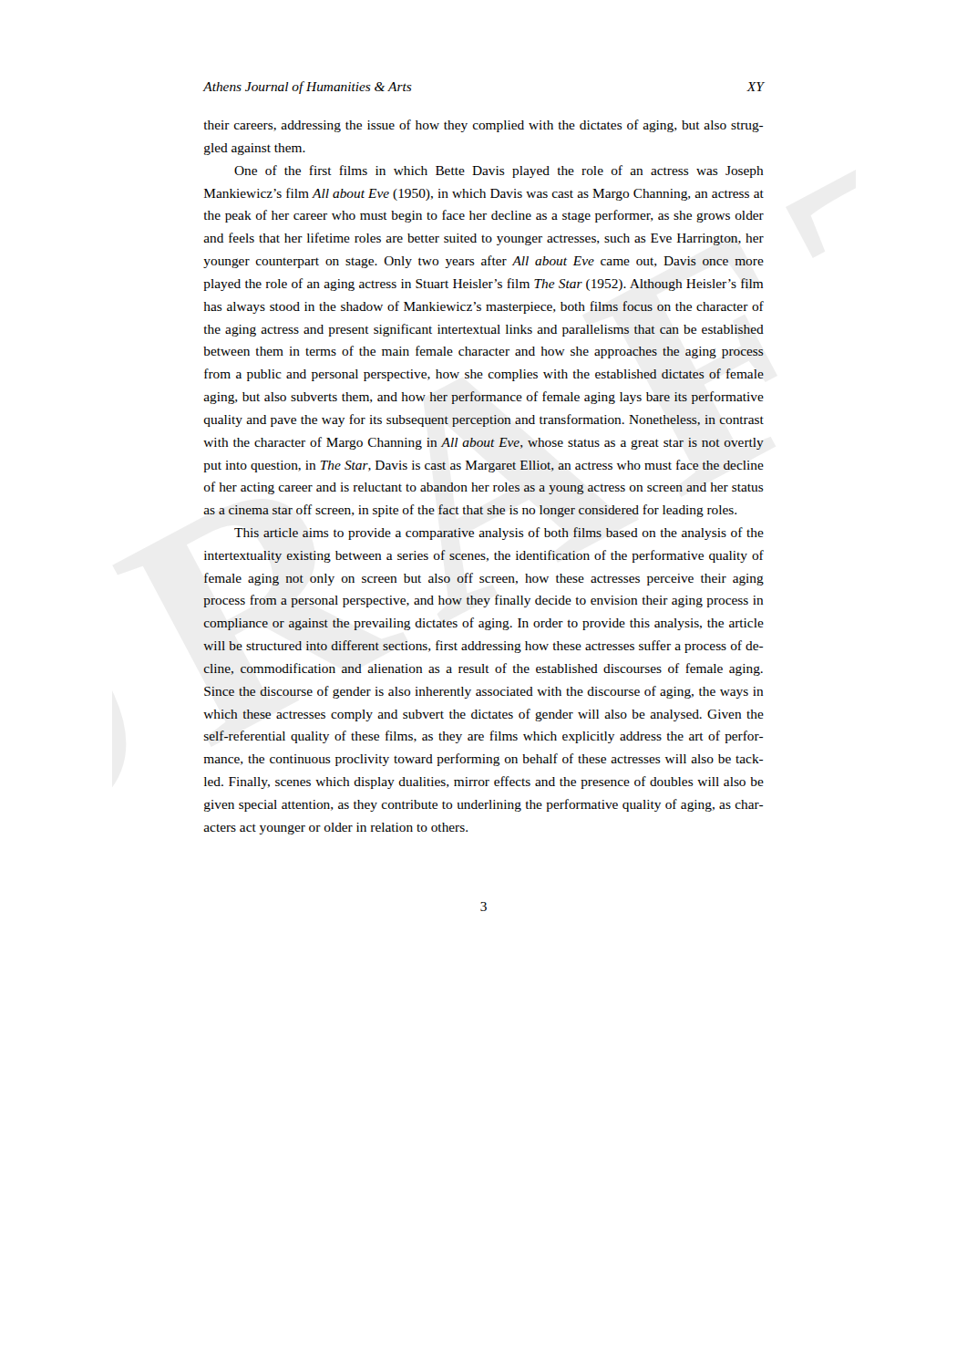DRAFT
Athens Journal of Humanities & Arts XY
their careers, addressing the issue of how they complied with the dictates of aging, but also struggled against them.
One of the first films in which Bette Davis played the role of an actress was Joseph Mankiewicz’s film All about Eve (1950), in which Davis was cast as Margo Channing, an actress at the peak of her career who must begin to face her decline as a stage performer, as she grows older and feels that her lifetime roles are better suited to younger actresses, such as Eve Harrington, her younger counterpart on stage. Only two years after All about Eve came out, Davis once more played the role of an aging actress in Stuart Heisler’s film The Star (1952). Although Heisler’s film has always stood in the shadow of Mankiewicz’s masterpiece, both films focus on the character of the aging actress and present significant intertextual links and parallelisms that can be established between them in terms of the main female character and how she approaches the aging process from a public and personal perspective, how she complies with the established dictates of female aging, but also subverts them, and how her performance of female aging lays bare its performative quality and pave the way for its subsequent perception and transformation. Nonetheless, in contrast with the character of Margo Channing in All about Eve, whose status as a great star is not overtly put into question, in The Star, Davis is cast as Margaret Elliot, an actress who must face the decline of her acting career and is reluctant to abandon her roles as a young actress on screen and her status as a cinema star off screen, in spite of the fact that she is no longer considered for leading roles.
This article aims to provide a comparative analysis of both films based on the analysis of the intertextuality existing between a series of scenes, the identification of the performative quality of female aging not only on screen but also off screen, how these actresses perceive their aging process from a personal perspective, and how they finally decide to envision their aging process in compliance or against the prevailing dictates of aging. In order to provide this analysis, the article will be structured into different sections, first addressing how these actresses suffer a process of decline, commodification and alienation as a result of the established discourses of female aging. Since the discourse of gender is also inherently associated with the discourse of aging, the ways in which these actresses comply and subvert the dictates of gender will also be analysed. Given the self-referential quality of these films, as they are films which explicitly address the art of performance, the continuous proclivity toward performing on behalf of these actresses will also be tackled. Finally, scenes which display dualities, mirror effects and the presence of doubles will also be given special attention, as they contribute to underlining the performative quality of aging, as characters act younger or older in relation to others.
3